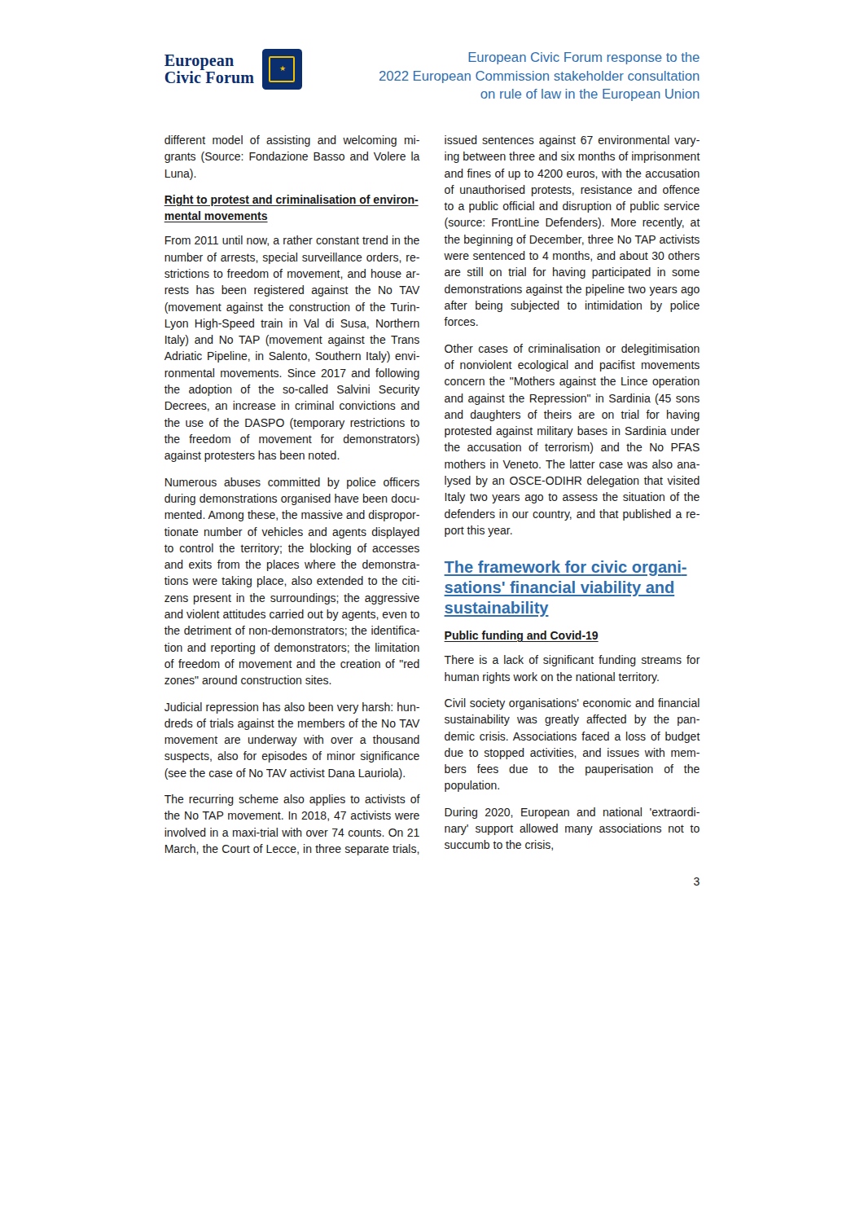European Civic Forum
European Civic Forum response to the
2022 European Commission stakeholder consultation
on rule of law in the European Union
different model of assisting and welcoming migrants (Source: Fondazione Basso and Volere la Luna).
Right to protest and criminalisation of environmental movements
From 2011 until now, a rather constant trend in the number of arrests, special surveillance orders, restrictions to freedom of movement, and house arrests has been registered against the No TAV (movement against the construction of the Turin-Lyon High-Speed train in Val di Susa, Northern Italy) and No TAP (movement against the Trans Adriatic Pipeline, in Salento, Southern Italy) environmental movements. Since 2017 and following the adoption of the so-called Salvini Security Decrees, an increase in criminal convictions and the use of the DASPO (temporary restrictions to the freedom of movement for demonstrators) against protesters has been noted.
Numerous abuses committed by police officers during demonstrations organised have been documented. Among these, the massive and disproportionate number of vehicles and agents displayed to control the territory; the blocking of accesses and exits from the places where the demonstrations were taking place, also extended to the citizens present in the surroundings; the aggressive and violent attitudes carried out by agents, even to the detriment of non-demonstrators; the identification and reporting of demonstrators; the limitation of freedom of movement and the creation of "red zones" around construction sites.
Judicial repression has also been very harsh: hundreds of trials against the members of the No TAV movement are underway with over a thousand suspects, also for episodes of minor significance (see the case of No TAV activist Dana Lauriola).
The recurring scheme also applies to activists of the No TAP movement. In 2018, 47 activists were involved in a maxi-trial with over 74 counts. On 21 March, the Court of Lecce, in three separate trials, issued sentences against 67 environmental varying between three and six months of imprisonment and fines of up to 4200 euros, with the accusation of unauthorised protests, resistance and offence to a public official and disruption of public service (source: FrontLine Defenders). More recently, at the beginning of December, three No TAP activists were sentenced to 4 months, and about 30 others are still on trial for having participated in some demonstrations against the pipeline two years ago after being subjected to intimidation by police forces.
Other cases of criminalisation or delegitimisation of nonviolent ecological and pacifist movements concern the "Mothers against the Lince operation and against the Repression" in Sardinia (45 sons and daughters of theirs are on trial for having protested against military bases in Sardinia under the accusation of terrorism) and the No PFAS mothers in Veneto. The latter case was also analysed by an OSCE-ODIHR delegation that visited Italy two years ago to assess the situation of the defenders in our country, and that published a report this year.
The framework for civic organisations' financial viability and sustainability
Public funding and Covid-19
There is a lack of significant funding streams for human rights work on the national territory.
Civil society organisations' economic and financial sustainability was greatly affected by the pandemic crisis. Associations faced a loss of budget due to stopped activities, and issues with members fees due to the pauperisation of the population.
During 2020, European and national 'extraordinary' support allowed many associations not to succumb to the crisis,
3